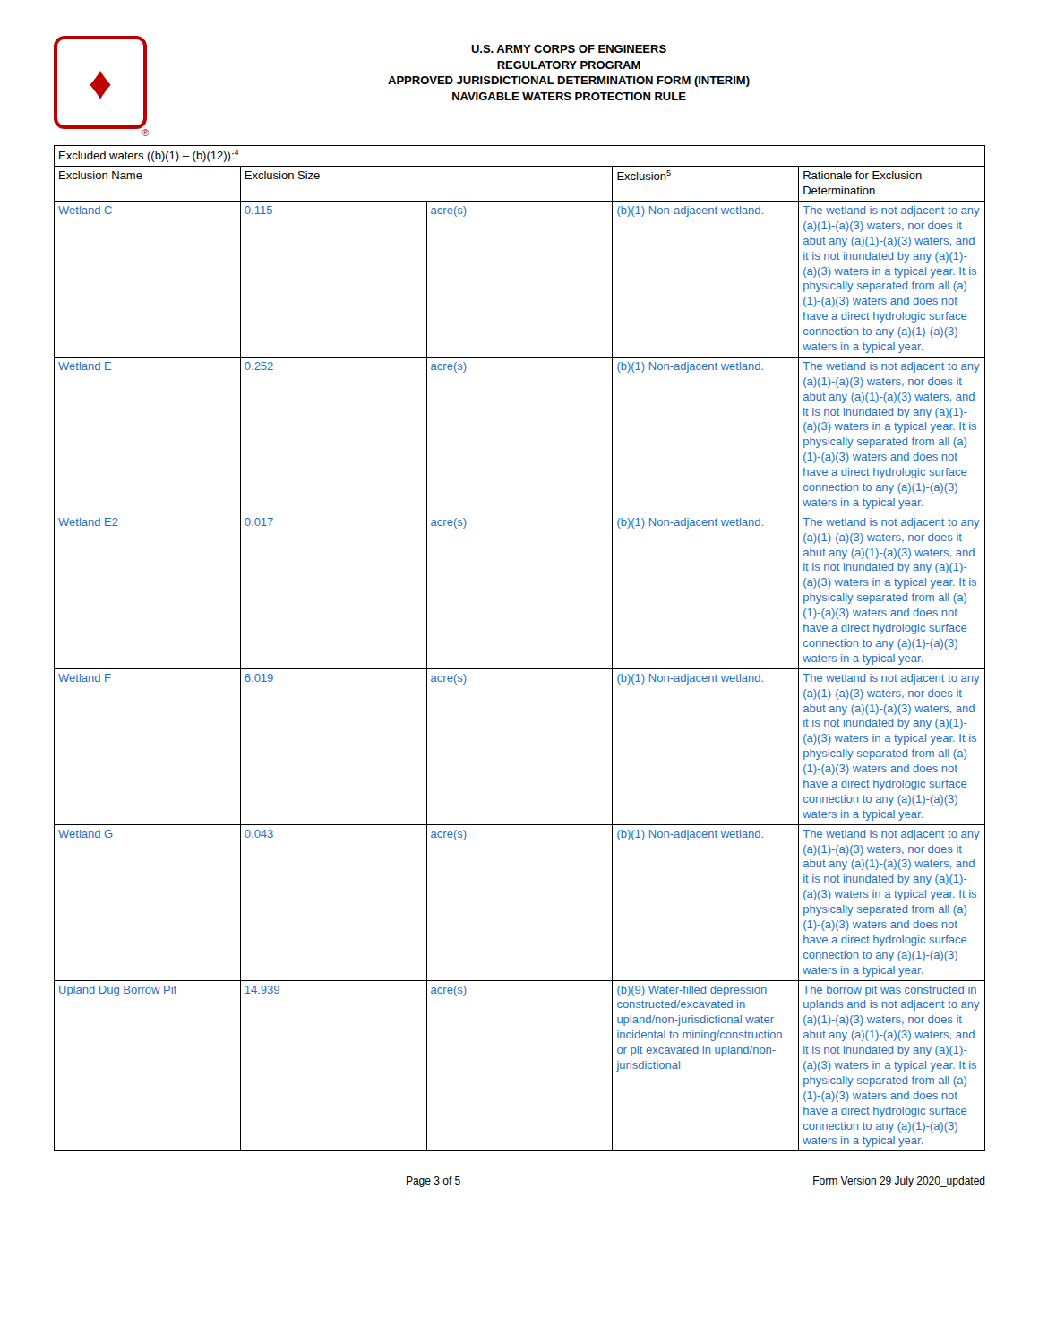♦ ®
U.S. ARMY CORPS OF ENGINEERS
REGULATORY PROGRAM
APPROVED JURISDICTIONAL DETERMINATION FORM (INTERIM)
NAVIGABLE WATERS PROTECTION RULE
| Excluded waters ((b)(1) – (b)(12)): 4 |
| Exclusion Name | Exclusion Size | Exclusion 5 | Rationale for Exclusion Determination |
| Wetland C | 0.115 | acre(s) | (b)(1) Non-adjacent wetland. | The wetland is not adjacent to any (a)(1)-(a)(3) waters, nor does it abut any (a)(1)-(a)(3) waters, and it is not inundated by any (a)(1)-(a)(3) waters in a typical year. It is physically separated from all (a)(1)-(a)(3) waters and does not have a direct hydrologic surface connection to any (a)(1)-(a)(3) waters in a typical year. |
| Wetland E | 0.252 | acre(s) | (b)(1) Non-adjacent wetland. | The wetland is not adjacent to any (a)(1)-(a)(3) waters, nor does it abut any (a)(1)-(a)(3) waters, and it is not inundated by any (a)(1)-(a)(3) waters in a typical year. It is physically separated from all (a)(1)-(a)(3) waters and does not have a direct hydrologic surface connection to any (a)(1)-(a)(3) waters in a typical year. |
| Wetland E2 | 0.017 | acre(s) | (b)(1) Non-adjacent wetland. | The wetland is not adjacent to any (a)(1)-(a)(3) waters, nor does it abut any (a)(1)-(a)(3) waters, and it is not inundated by any (a)(1)-(a)(3) waters in a typical year. It is physically separated from all (a)(1)-(a)(3) waters and does not have a direct hydrologic surface connection to any (a)(1)-(a)(3) waters in a typical year. |
| Wetland F | 6.019 | acre(s) | (b)(1) Non-adjacent wetland. | The wetland is not adjacent to any (a)(1)-(a)(3) waters, nor does it abut any (a)(1)-(a)(3) waters, and it is not inundated by any (a)(1)-(a)(3) waters in a typical year. It is physically separated from all (a)(1)-(a)(3) waters and does not have a direct hydrologic surface connection to any (a)(1)-(a)(3) waters in a typical year. |
| Wetland G | 0.043 | acre(s) | (b)(1) Non-adjacent wetland. | The wetland is not adjacent to any (a)(1)-(a)(3) waters, nor does it abut any (a)(1)-(a)(3) waters, and it is not inundated by any (a)(1)-(a)(3) waters in a typical year. It is physically separated from all (a)(1)-(a)(3) waters and does not have a direct hydrologic surface connection to any (a)(1)-(a)(3) waters in a typical year. |
| Upland Dug Borrow Pit | 14.939 | acre(s) | (b)(9) Water-filled depression constructed/excavated in upland/non-jurisdictional water incidental to mining/construction or pit excavated in upland/non-jurisdictional | The borrow pit was constructed in uplands and is not adjacent to any (a)(1)-(a)(3) waters, nor does it abut any (a)(1)-(a)(3) waters, and it is not inundated by any (a)(1)-(a)(3) waters in a typical year. It is physically separated from all (a)(1)-(a)(3) waters and does not have a direct hydrologic surface connection to any (a)(1)-(a)(3) waters in a typical year. |
Page 3 of 5
Form Version 29 July 2020_updated